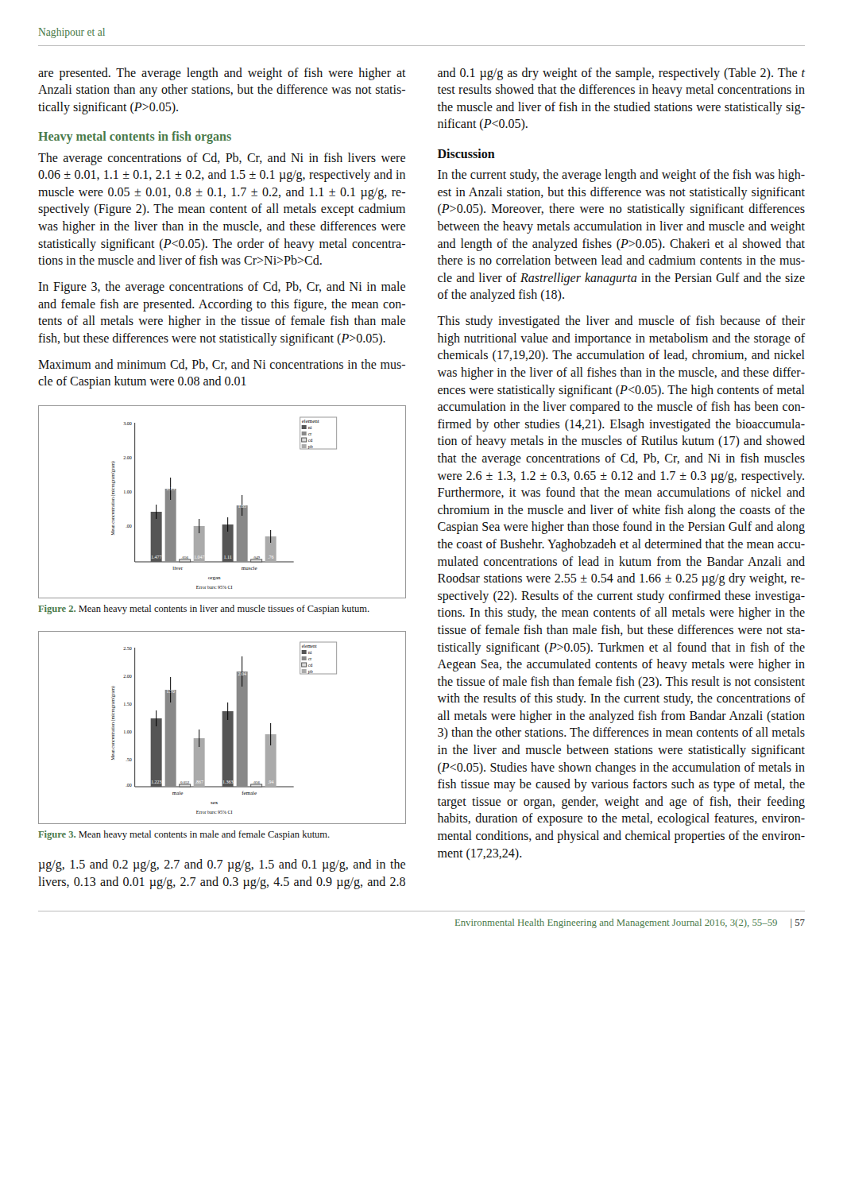Naghipour et al
are presented. The average length and weight of fish were higher at Anzali station than any other stations, but the difference was not statistically significant (P>0.05).
Heavy metal contents in fish organs
The average concentrations of Cd, Pb, Cr, and Ni in fish livers were 0.06 ± 0.01, 1.1 ± 0.1, 2.1 ± 0.2, and 1.5 ± 0.1 µg/g, respectively and in muscle were 0.05 ± 0.01, 0.8 ± 0.1, 1.7 ± 0.2, and 1.1 ± 0.1 µg/g, respectively (Figure 2). The mean content of all metals except cadmium was higher in the liver than in the muscle, and these differences were statistically significant (P<0.05). The order of heavy metal concentrations in the muscle and liver of fish was Cr>Ni>Pb>Cd.
In Figure 3, the average concentrations of Cd, Pb, Cr, and Ni in male and female fish are presented. According to this figure, the mean contents of all metals were higher in the tissue of female fish than male fish, but these differences were not statistically significant (P>0.05).
Maximum and minimum Cd, Pb, Cr, and Ni concentrations in the muscle of Caspian kutum were 0.08 and 0.01
element ni cr cd pb 3.00 2.00 1.00 .00 Mean concentration (microgram/gram) 1.477 2.15 .056 1.047 liver 1.11 1.65 .049 .76 muscle organ Error bars: 95% CI
Figure 2. Mean heavy metal contents in liver and muscle tissues of Caspian kutum.
element ni cr cd pb 2.50 2.00 1.50 1.00 .50 .00 Mean concentration (microgram/gram) 1.223 1.70 0.052 .867 male 1.363 2.04 .056 .94 female sex Error bars: 95% CI
Figure 3. Mean heavy metal contents in male and female Caspian kutum.
µg/g, 1.5 and 0.2 µg/g, 2.7 and 0.7 µg/g, 1.5 and 0.1 µg/g, and in the livers, 0.13 and 0.01 µg/g, 2.7 and 0.3 µg/g, 4.5 and 0.9 µg/g, and 2.8 and 0.1 µg/g as dry weight of the sample, respectively (Table 2). The t test results showed that the differences in heavy metal concentrations in the muscle and liver of fish in the studied stations were statistically significant (P<0.05).
Discussion
In the current study, the average length and weight of the fish was highest in Anzali station, but this difference was not statistically significant (P>0.05). Moreover, there were no statistically significant differences between the heavy metals accumulation in liver and muscle and weight and length of the analyzed fishes (P>0.05). Chakeri et al showed that there is no correlation between lead and cadmium contents in the muscle and liver of Rastrelliger kanagurta in the Persian Gulf and the size of the analyzed fish (18).
This study investigated the liver and muscle of fish because of their high nutritional value and importance in metabolism and the storage of chemicals (17,19,20). The accumulation of lead, chromium, and nickel was higher in the liver of all fishes than in the muscle, and these differences were statistically significant (P<0.05). The high contents of metal accumulation in the liver compared to the muscle of fish has been confirmed by other studies (14,21). Elsagh investigated the bioaccumulation of heavy metals in the muscles of Rutilus kutum (17) and showed that the average concentrations of Cd, Pb, Cr, and Ni in fish muscles were 2.6 ± 1.3, 1.2 ± 0.3, 0.65 ± 0.12 and 1.7 ± 0.3 µg/g, respectively. Furthermore, it was found that the mean accumulations of nickel and chromium in the muscle and liver of white fish along the coasts of the Caspian Sea were higher than those found in the Persian Gulf and along the coast of Bushehr. Yaghobzadeh et al determined that the mean accumulated concentrations of lead in kutum from the Bandar Anzali and Roodsar stations were 2.55 ± 0.54 and 1.66 ± 0.25 µg/g dry weight, respectively (22). Results of the current study confirmed these investigations. In this study, the mean contents of all metals were higher in the tissue of female fish than male fish, but these differences were not statistically significant (P>0.05). Turkmen et al found that in fish of the Aegean Sea, the accumulated contents of heavy metals were higher in the tissue of male fish than female fish (23). This result is not consistent with the results of this study. In the current study, the concentrations of all metals were higher in the analyzed fish from Bandar Anzali (station 3) than the other stations. The differences in mean contents of all metals in the liver and muscle between stations were statistically significant (P<0.05). Studies have shown changes in the accumulation of metals in fish tissue may be caused by various factors such as type of metal, the target tissue or organ, gender, weight and age of fish, their feeding habits, duration of exposure to the metal, ecological features, environmental conditions, and physical and chemical properties of the environment (17,23,24).
Environmental Health Engineering and Management Journal 2016, 3(2), 55–59 | 57